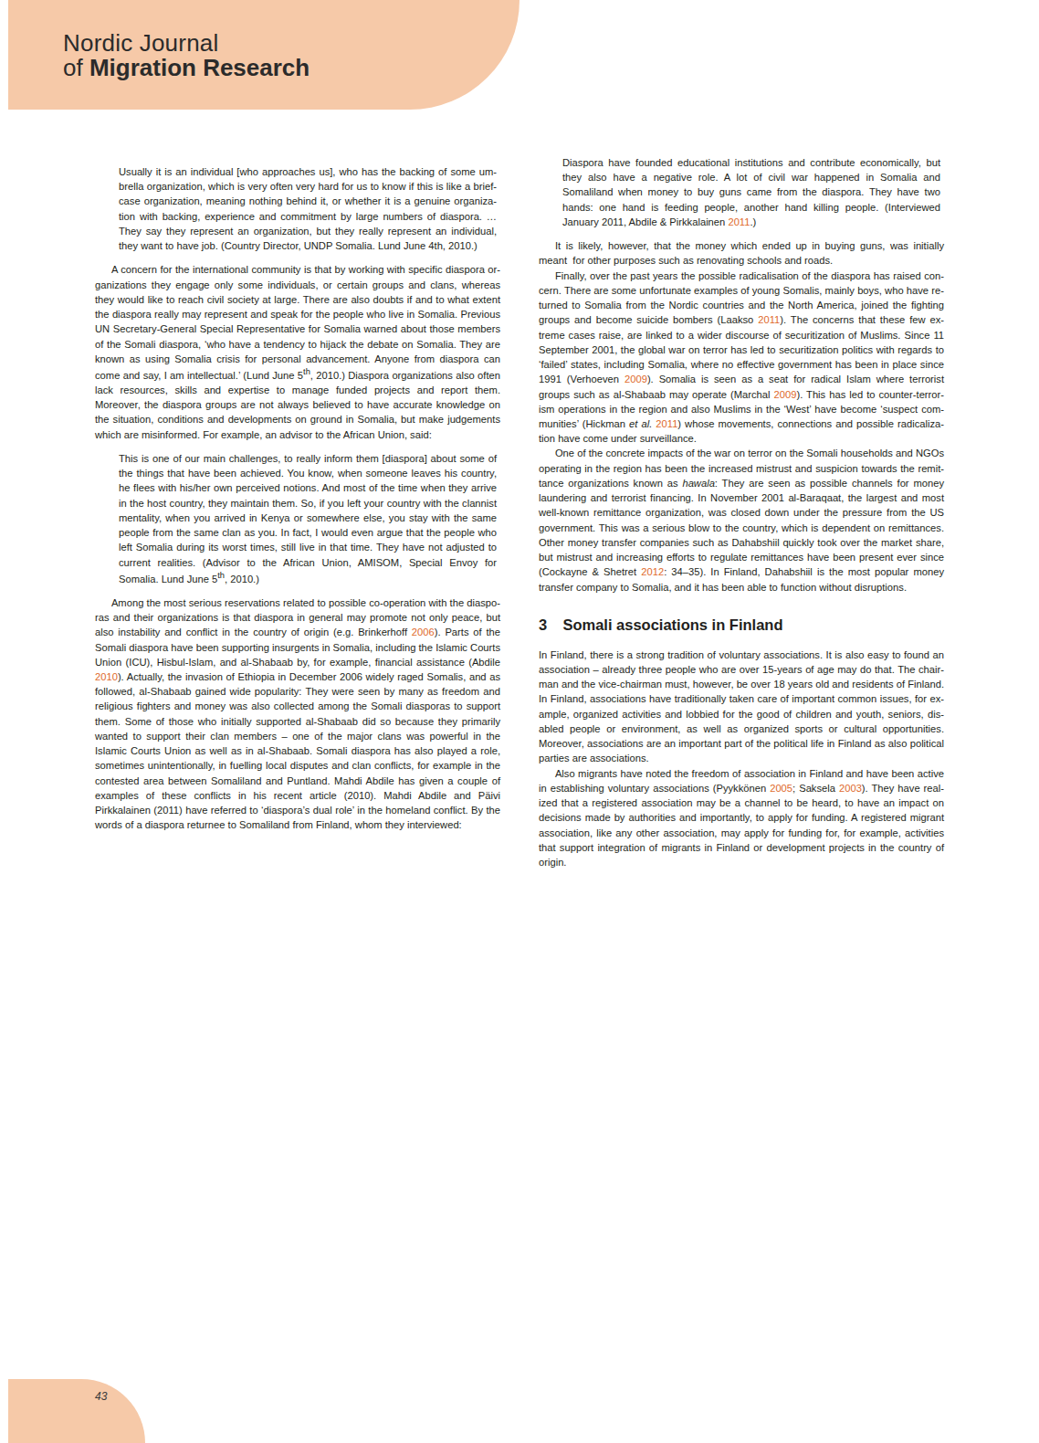Nordic Journal
of Migration Research
Usually it is an individual [who approaches us], who has the backing of some umbrella organization, which is very often very hard for us to know if this is like a briefcase organization, meaning nothing behind it, or whether it is a genuine organization with backing, experience and commitment by large numbers of diaspora. … They say they represent an organization, but they really represent an individual, they want to have job. (Country Director, UNDP Somalia. Lund June 4th, 2010.)
A concern for the international community is that by working with specific diaspora organizations they engage only some individuals, or certain groups and clans, whereas they would like to reach civil society at large. There are also doubts if and to what extent the diaspora really may represent and speak for the people who live in Somalia. Previous UN Secretary-General Special Representative for Somalia warned about those members of the Somali diaspora, ‘who have a tendency to hijack the debate on Somalia. They are known as using Somalia crisis for personal advancement. Anyone from diaspora can come and say, I am intellectual.’ (Lund June 5th, 2010.) Diaspora organizations also often lack resources, skills and expertise to manage funded projects and report them. Moreover, the diaspora groups are not always believed to have accurate knowledge on the situation, conditions and developments on ground in Somalia, but make judgements which are misinformed. For example, an advisor to the African Union, said:
This is one of our main challenges, to really inform them [diaspora] about some of the things that have been achieved. You know, when someone leaves his country, he flees with his/her own perceived notions. And most of the time when they arrive in the host country, they maintain them. So, if you left your country with the clannist mentality, when you arrived in Kenya or somewhere else, you stay with the same people from the same clan as you. In fact, I would even argue that the people who left Somalia during its worst times, still live in that time. They have not adjusted to current realities. (Advisor to the African Union, AMISOM, Special Envoy for Somalia. Lund June 5th, 2010.)
Among the most serious reservations related to possible co-operation with the diasporas and their organizations is that diaspora in general may promote not only peace, but also instability and conflict in the country of origin (e.g. Brinkerhoff 2006). Parts of the Somali diaspora have been supporting insurgents in Somalia, including the Islamic Courts Union (ICU), Hisbul-Islam, and al-Shabaab by, for example, financial assistance (Abdile 2010). Actually, the invasion of Ethiopia in December 2006 widely raged Somalis, and as followed, al-Shabaab gained wide popularity: They were seen by many as freedom and religious fighters and money was also collected among the Somali diasporas to support them. Some of those who initially supported al-Shabaab did so because they primarily wanted to support their clan members – one of the major clans was powerful in the Islamic Courts Union as well as in al-Shabaab. Somali diaspora has also played a role, sometimes unintentionally, in fuelling local disputes and clan conflicts, for example in the contested area between Somaliland and Puntland. Mahdi Abdile has given a couple of examples of these conflicts in his recent article (2010). Mahdi Abdile and Päivi Pirkkalainen (2011) have referred to ‘diaspora’s dual role’ in the homeland conflict. By the words of a diaspora returnee to Somaliland from Finland, whom they interviewed:
Diaspora have founded educational institutions and contribute economically, but they also have a negative role. A lot of civil war happened in Somalia and Somaliland when money to buy guns came from the diaspora. They have two hands: one hand is feeding people, another hand killing people. (Interviewed January 2011, Abdile & Pirkkalainen 2011.)
It is likely, however, that the money which ended up in buying guns, was initially meant for other purposes such as renovating schools and roads.
Finally, over the past years the possible radicalisation of the diaspora has raised concern. There are some unfortunate examples of young Somalis, mainly boys, who have returned to Somalia from the Nordic countries and the North America, joined the fighting groups and become suicide bombers (Laakso 2011). The concerns that these few extreme cases raise, are linked to a wider discourse of securitization of Muslims. Since 11 September 2001, the global war on terror has led to securitization politics with regards to ‘failed’ states, including Somalia, where no effective government has been in place since 1991 (Verhoeven 2009). Somalia is seen as a seat for radical Islam where terrorist groups such as al-Shabaab may operate (Marchal 2009). This has led to counter-terrorism operations in the region and also Muslims in the ‘West’ have become ‘suspect communities’ (Hickman et al. 2011) whose movements, connections and possible radicalization have come under surveillance.
One of the concrete impacts of the war on terror on the Somali households and NGOs operating in the region has been the increased mistrust and suspicion towards the remittance organizations known as hawala: They are seen as possible channels for money laundering and terrorist financing. In November 2001 al-Baraqaat, the largest and most well-known remittance organization, was closed down under the pressure from the US government. This was a serious blow to the country, which is dependent on remittances. Other money transfer companies such as Dahabshiil quickly took over the market share, but mistrust and increasing efforts to regulate remittances have been present ever since (Cockayne & Shetret 2012: 34–35). In Finland, Dahabshiil is the most popular money transfer company to Somalia, and it has been able to function without disruptions.
3 Somali associations in Finland
In Finland, there is a strong tradition of voluntary associations. It is also easy to found an association – already three people who are over 15-years of age may do that. The chairman and the vice-chairman must, however, be over 18 years old and residents of Finland. In Finland, associations have traditionally taken care of important common issues, for example, organized activities and lobbied for the good of children and youth, seniors, disabled people or environment, as well as organized sports or cultural opportunities. Moreover, associations are an important part of the political life in Finland as also political parties are associations.
Also migrants have noted the freedom of association in Finland and have been active in establishing voluntary associations (Pyykkönen 2005; Saksela 2003). They have realized that a registered association may be a channel to be heard, to have an impact on decisions made by authorities and importantly, to apply for funding. A registered migrant association, like any other association, may apply for funding for, for example, activities that support integration of migrants in Finland or development projects in the country of origin.
43